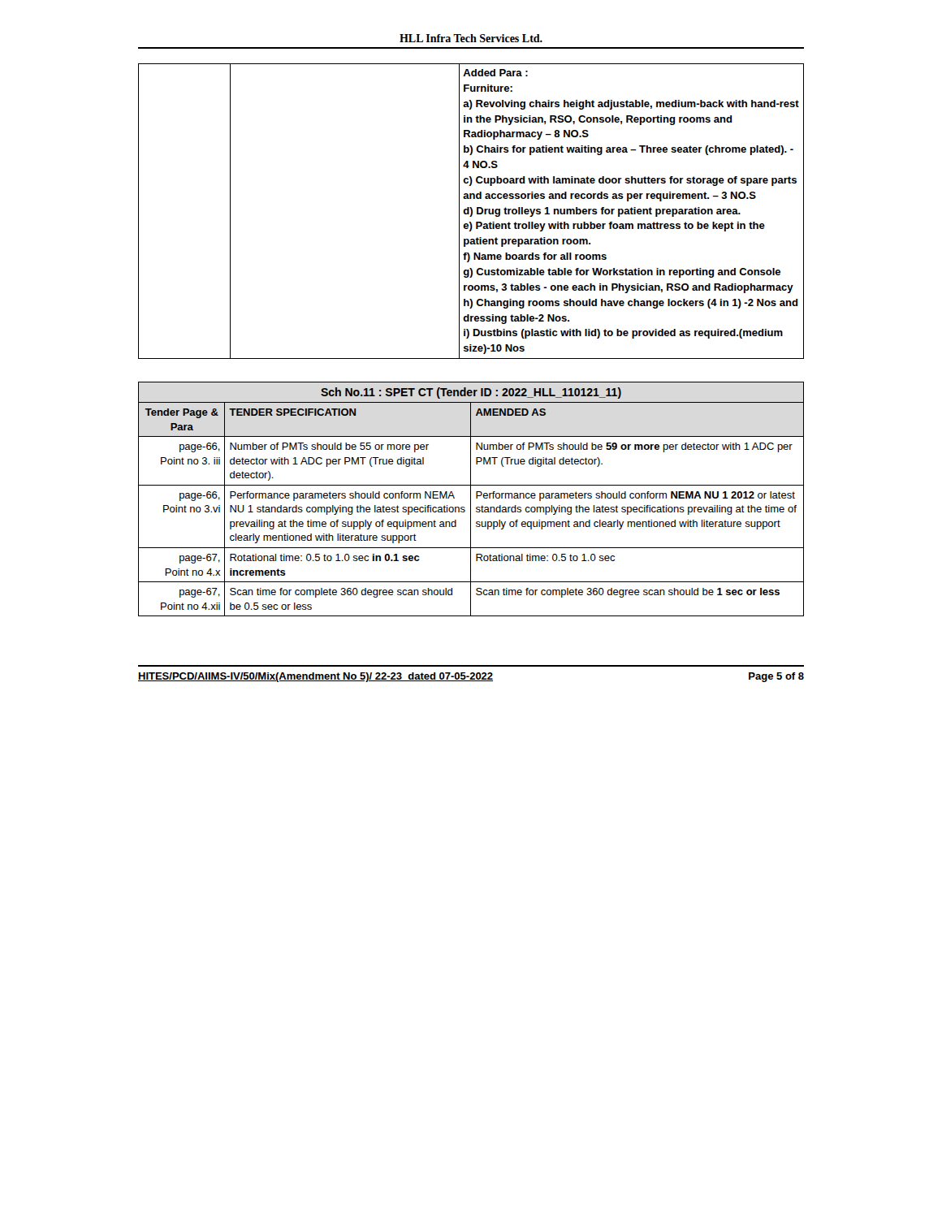HLL Infra Tech Services Ltd.
| | | Added Para : Furniture: a) Revolving chairs height adjustable, medium-back with hand-rest in the Physician, RSO, Console, Reporting rooms and Radiopharmacy – 8 NO.S b) Chairs for patient waiting area – Three seater (chrome plated). - 4 NO.S c) Cupboard with laminate door shutters for storage of spare parts and accessories and records as per requirement. – 3 NO.S d) Drug trolleys 1 numbers for patient preparation area. e) Patient trolley with rubber foam mattress to be kept in the patient preparation room. f) Name boards for all rooms g) Customizable table for Workstation in reporting and Console rooms, 3 tables - one each in Physician, RSO and Radiopharmacy h) Changing rooms should have change lockers (4 in 1) -2 Nos and dressing table-2 Nos. i) Dustbins (plastic with lid) to be provided as required.(medium size)-10 Nos |
Sch No.11 : SPET CT (Tender ID : 2022_HLL_110121_11)
| Tender Page & Para | TENDER SPECIFICATION | AMENDED AS |
| --- | --- | --- |
| page-66, Point no 3. iii | Number of PMTs should be 55 or more per detector with 1 ADC per PMT (True digital detector). | Number of PMTs should be 59 or more per detector with 1 ADC per PMT (True digital detector). |
| page-66, Point no 3.vi | Performance parameters should conform NEMA NU 1 standards complying the latest specifications prevailing at the time of supply of equipment and clearly mentioned with literature support | Performance parameters should conform NEMA NU 1 2012 or latest standards complying the latest specifications prevailing at the time of supply of equipment and clearly mentioned with literature support |
| page-67, Point no 4.x | Rotational time: 0.5 to 1.0 sec in 0.1 sec increments | Rotational time: 0.5 to 1.0 sec |
| page-67, Point no 4.xii | Scan time for complete 360 degree scan should be 0.5 sec or less | Scan time for complete 360 degree scan should be 1 sec or less |
HITES/PCD/AIIMS-IV/50/Mix(Amendment No 5)/ 22-23 dated 07-05-2022 Page 5 of 8